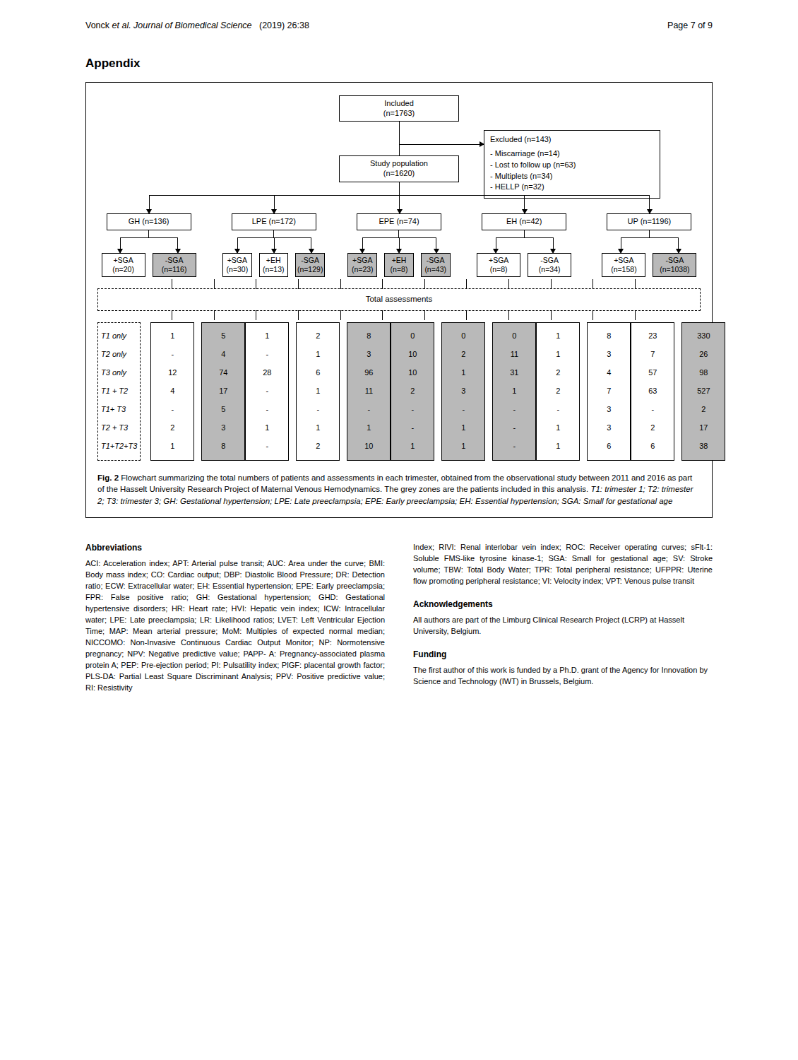Vonck et al. Journal of Biomedical Science (2019) 26:38
Page 7 of 9
Appendix
Included
(n=1763)
Excluded (n=143)
Miscarriage (n=14)
Lost to follow up (n=63)
Multiplets (n=34)
HELLP (n=32)
Study population
(n=1620)
GH (n=136)
+SGA
(n=20)
-SGA
(n=116)
LPE (n=172)
+SGA
(n=30)
+EH
(n=13)
-SGA
(n=129)
EPE (n=74)
+SGA
(n=23)
+EH
(n=8)
-SGA
(n=43)
EH (n=42)
+SGA
(n=8)
-SGA
(n=34)
UP (n=1196)
+SGA
(n=158)
-SGA
(n=1038)
Total assessments
T1 only
T2 only
T3 only
T1 + T2
T1+ T3
T2 + T3
T1+T2+T3
1
-
12
4
-
2
1
5
4
74
17
5
3
8
1
-
28
-
-
1
-
2
1
6
1
-
1
2
8
3
96
11
-
1
10
0
10
10
2
-
-
1
0
2
1
3
-
1
1
0
11
31
1
-
-
-
1
1
2
2
-
1
1
8
3
4
7
3
3
6
23
7
57
63
-
2
6
330
26
98
527
2
17
38
Fig. 2 Flowchart summarizing the total numbers of patients and assessments in each trimester, obtained from the observational study between 2011 and 2016 as part of the Hasselt University Research Project of Maternal Venous Hemodynamics. The grey zones are the patients included in this analysis. T1: trimester 1; T2: trimester 2; T3: trimester 3; GH: Gestational hypertension; LPE: Late preeclampsia; EPE: Early preeclampsia; EH: Essential hypertension; SGA: Small for gestational age
Abbreviations
ACI: Acceleration index; APT: Arterial pulse transit; AUC: Area under the curve; BMI: Body mass index; CO: Cardiac output; DBP: Diastolic Blood Pressure; DR: Detection ratio; ECW: Extracellular water; EH: Essential hypertension; EPE: Early preeclampsia; FPR: False positive ratio; GH: Gestational hypertension; GHD: Gestational hypertensive disorders; HR: Heart rate; HVI: Hepatic vein index; ICW: Intracellular water; LPE: Late preeclampsia; LR: Likelihood ratios; LVET: Left Ventricular Ejection Time; MAP: Mean arterial pressure; MoM: Multiples of expected normal median; NICCOMO: Non-Invasive Continuous Cardiac Output Monitor; NP: Normotensive pregnancy; NPV: Negative predictive value; PAPP- A: Pregnancy-associated plasma protein A; PEP: Pre-ejection period; PI: Pulsatility index; PlGF: placental growth factor; PLS-DA: Partial Least Square Discriminant Analysis; PPV: Positive predictive value; RI: Resistivity
Index; RIVI: Renal interlobar vein index; ROC: Receiver operating curves; sFlt-1: Soluble FMS-like tyrosine kinase-1; SGA: Small for gestational age; SV: Stroke volume; TBW: Total Body Water; TPR: Total peripheral resistance; UFPPR: Uterine flow promoting peripheral resistance; VI: Velocity index; VPT: Venous pulse transit
Acknowledgements
All authors are part of the Limburg Clinical Research Project (LCRP) at Hasselt University, Belgium.
Funding
The first author of this work is funded by a Ph.D. grant of the Agency for Innovation by Science and Technology (IWT) in Brussels, Belgium.